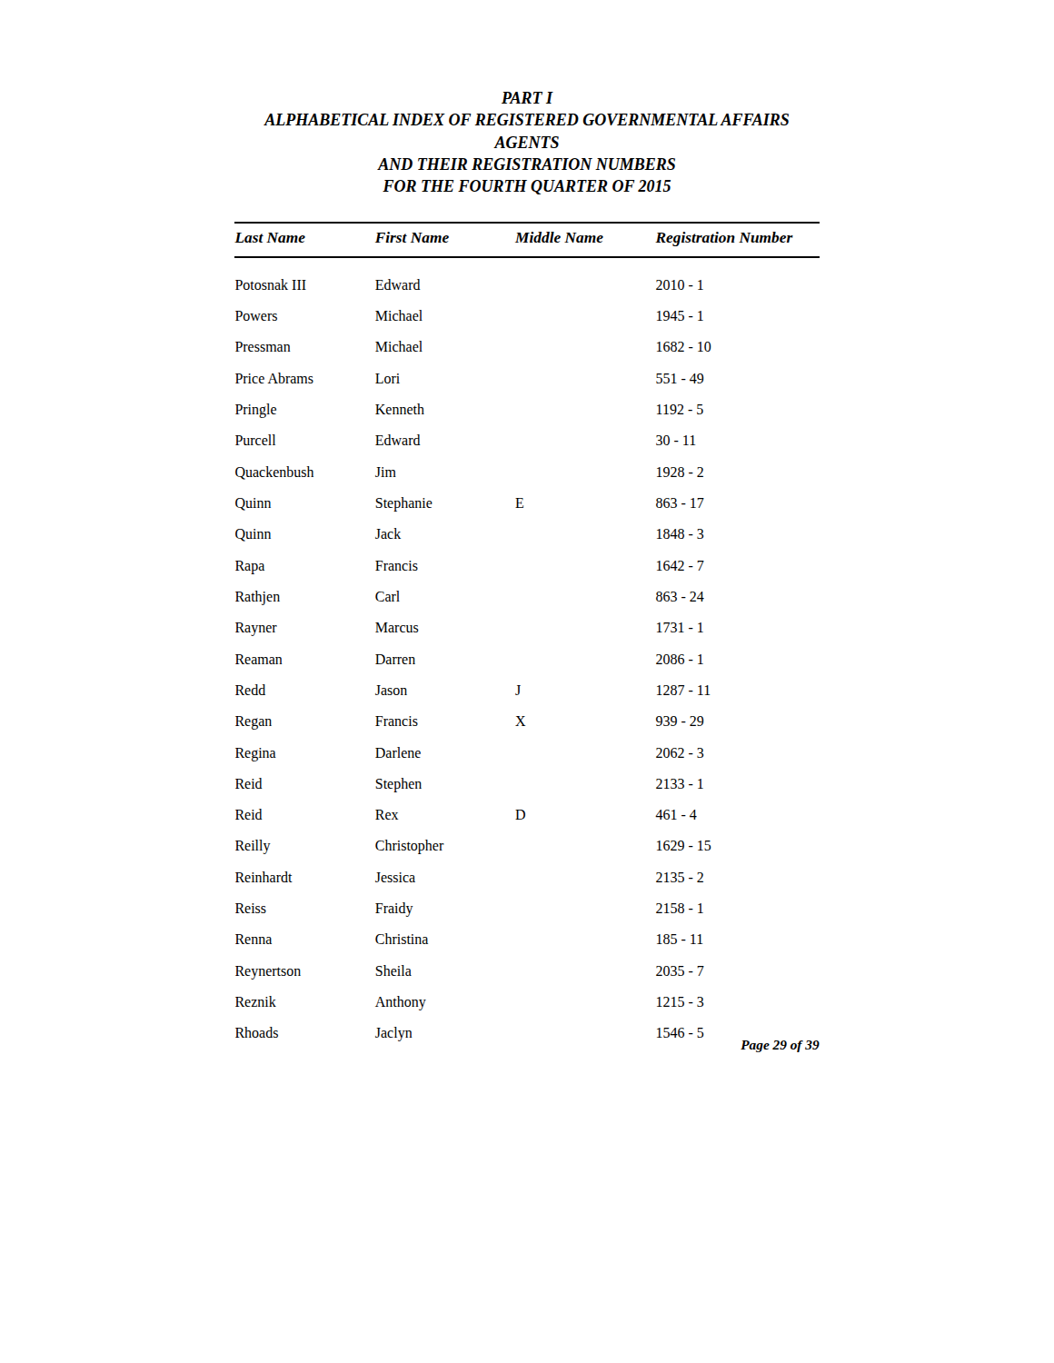PART I ALPHABETICAL INDEX OF REGISTERED GOVERNMENTAL AFFAIRS AGENTS AND THEIR REGISTRATION NUMBERS FOR THE FOURTH QUARTER OF 2015
| Last Name | First Name | Middle Name | Registration Number |
| --- | --- | --- | --- |
| Potosnak III | Edward | | 2010 - 1 |
| Powers | Michael | | 1945 - 1 |
| Pressman | Michael | | 1682 - 10 |
| Price Abrams | Lori | | 551 - 49 |
| Pringle | Kenneth | | 1192 - 5 |
| Purcell | Edward | | 30 - 11 |
| Quackenbush | Jim | | 1928 - 2 |
| Quinn | Stephanie | E | 863 - 17 |
| Quinn | Jack | | 1848 - 3 |
| Rapa | Francis | | 1642 - 7 |
| Rathjen | Carl | | 863 - 24 |
| Rayner | Marcus | | 1731 - 1 |
| Reaman | Darren | | 2086 - 1 |
| Redd | Jason | J | 1287 - 11 |
| Regan | Francis | X | 939 - 29 |
| Regina | Darlene | | 2062 - 3 |
| Reid | Stephen | | 2133 - 1 |
| Reid | Rex | D | 461 - 4 |
| Reilly | Christopher | | 1629 - 15 |
| Reinhardt | Jessica | | 2135 - 2 |
| Reiss | Fraidy | | 2158 - 1 |
| Renna | Christina | | 185 - 11 |
| Reynertson | Sheila | | 2035 - 7 |
| Reznik | Anthony | | 1215 - 3 |
| Rhoads | Jaclyn | | 1546 - 5 |
Page 29 of 39